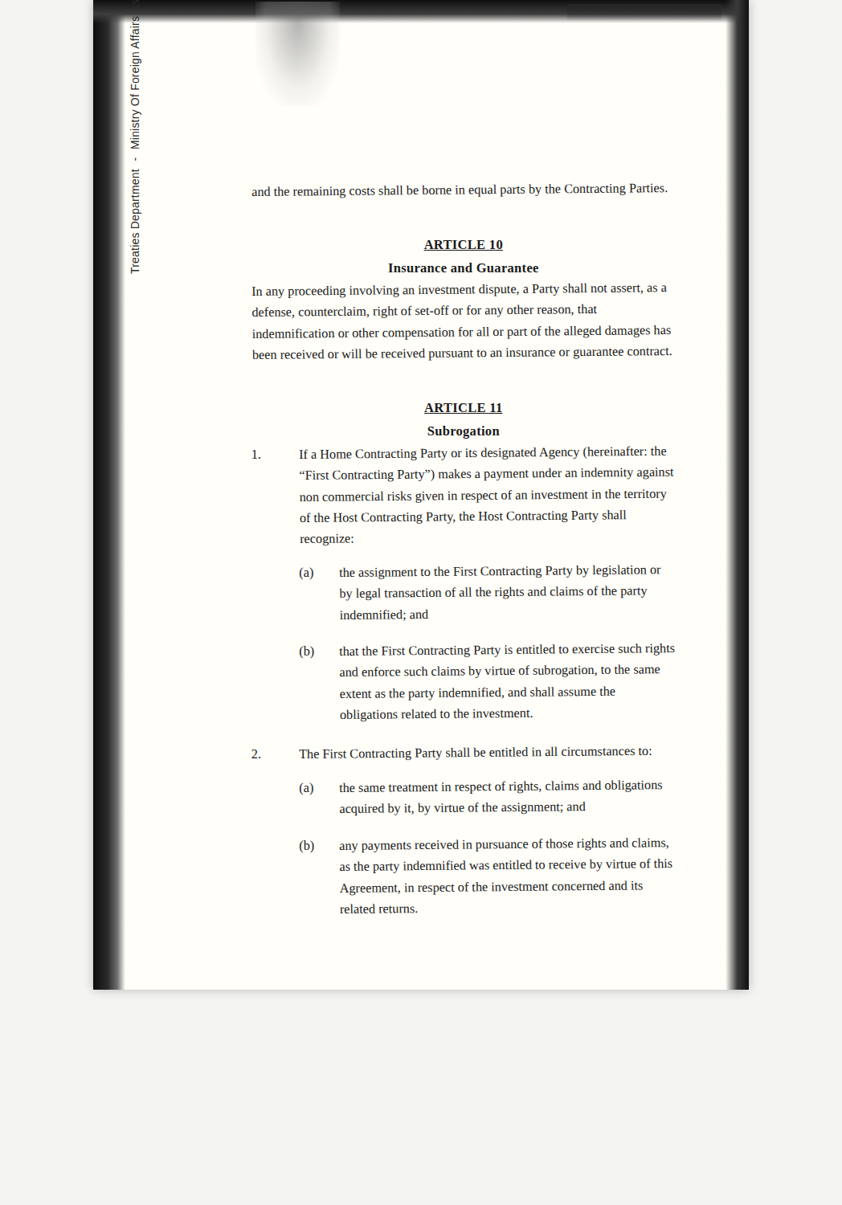Treaties Department - Ministry Of Foreign Affairs Israel
and the remaining costs shall be borne in equal parts by the Contracting Parties.
ARTICLE 10 Insurance and Guarantee
In any proceeding involving an investment dispute, a Party shall not assert, as a defense, counterclaim, right of set-off or for any other reason, that indemnification or other compensation for all or part of the alleged damages has been received or will be received pursuant to an insurance or guarantee contract.
ARTICLE 11 Subrogation
1. If a Home Contracting Party or its designated Agency (hereinafter: the “First Contracting Party”) makes a payment under an indemnity against non commercial risks given in respect of an investment in the territory of the Host Contracting Party, the Host Contracting Party shall recognize:
(a) the assignment to the First Contracting Party by legislation or by legal transaction of all the rights and claims of the party indemnified; and
(b) that the First Contracting Party is entitled to exercise such rights and enforce such claims by virtue of subrogation, to the same extent as the party indemnified, and shall assume the obligations related to the investment.
2. The First Contracting Party shall be entitled in all circumstances to:
(a) the same treatment in respect of rights, claims and obligations acquired by it, by virtue of the assignment; and
(b) any payments received in pursuance of those rights and claims, as the party indemnified was entitled to receive by virtue of this Agreement, in respect of the investment concerned and its related returns.